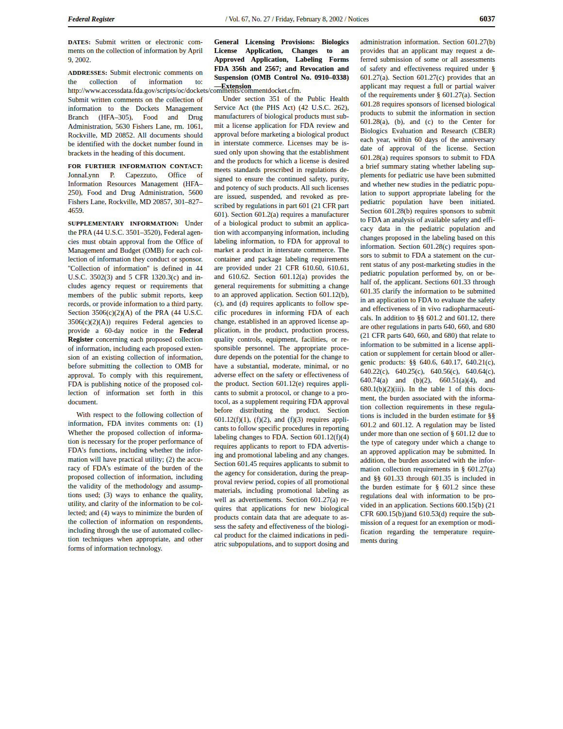Federal Register / Vol. 67, No. 27 / Friday, February 8, 2002 / Notices 6037
Dates: Submit written or electronic comments on the collection of information by April 9, 2002.
Addresses: Submit electronic comments on the collection of information to: http://www.accessdata.fda.gov/scripts/oc/dockets/comments/commentdocket.cfm. Submit written comments on the collection of information to the Dockets Management Branch (HFA–305), Food and Drug Administration, 5630 Fishers Lane, rm. 1061, Rockville, MD 20852. All documents should be identified with the docket number found in brackets in the heading of this document.
For Further Information Contact: JonnaLynn P. Capezzuto, Office of Information Resources Management (HFA–250), Food and Drug Administration, 5600 Fishers Lane, Rockville, MD 20857, 301–827–4659.
Supplementary Information: Under the PRA (44 U.S.C. 3501–3520), Federal agencies must obtain approval from the Office of Management and Budget (OMB) for each collection of information they conduct or sponsor. ''Collection of information'' is defined in 44 U.S.C. 3502(3) and 5 CFR 1320.3(c) and includes agency request or requirements that members of the public submit reports, keep records, or provide information to a third party. Section 3506(c)(2)(A) of the PRA (44 U.S.C. 3506(c)(2)(A)) requires Federal agencies to provide a 60-day notice in the Federal Register concerning each proposed collection of information, including each proposed extension of an existing collection of information, before submitting the collection to OMB for approval. To comply with this requirement, FDA is publishing notice of the proposed collection of information set forth in this document.
With respect to the following collection of information, FDA invites comments on: (1) Whether the proposed collection of information is necessary for the proper performance of FDA's functions, including whether the information will have practical utility; (2) the accuracy of FDA's estimate of the burden of the proposed collection of information, including the validity of the methodology and assumptions used; (3) ways to enhance the quality, utility, and clarity of the information to be collected; and (4) ways to minimize the burden of the collection of information on respondents, including through the use of automated collection techniques when appropriate, and other forms of information technology.
General Licensing Provisions: Biologics License Application, Changes to an Approved Application, Labeling Forms FDA 356h and 2567; and Revocation and Suspension (OMB Control No. 0910–0338)—Extension
Under section 351 of the Public Health Service Act (the PHS Act) (42 U.S.C. 262), manufacturers of biological products must submit a license application for FDA review and approval before marketing a biological product in interstate commerce. Licenses may be issued only upon showing that the establishment and the products for which a license is desired meets standards prescribed in regulations designed to ensure the continued safety, purity, and potency of such products. All such licenses are issued, suspended, and revoked as prescribed by regulations in part 601 (21 CFR part 601). Section 601.2(a) requires a manufacturer of a biological product to submit an application with accompanying information, including labeling information, to FDA for approval to market a product in interstate commerce. The container and package labeling requirements are provided under 21 CFR 610.60, 610.61, and 610.62. Section 601.12(a) provides the general requirements for submitting a change to an approved application. Section 601.12(b), (c), and (d) requires applicants to follow specific procedures in informing FDA of each change, established in an approved license application, in the product, production process, quality controls, equipment, facilities, or responsible personnel. The appropriate procedure depends on the potential for the change to have a substantial, moderate, minimal, or no adverse effect on the safety or effectiveness of the product. Section 601.12(e) requires applicants to submit a protocol, or change to a protocol, as a supplement requiring FDA approval before distributing the product. Section 601.12(f)(1), (f)(2), and (f)(3) requires applicants to follow specific procedures in reporting labeling changes to FDA. Section 601.12(f)(4) requires applicants to report to FDA advertising and promotional labeling and any changes. Section 601.45 requires applicants to submit to the agency for consideration, during the preapproval review period, copies of all promotional materials, including promotional labeling as well as advertisements. Section 601.27(a) requires that applications for new biological products contain data that are adequate to assess the safety and effectiveness of the biological product for the claimed indications in pediatric subpopulations, and to support dosing and administration information. Section 601.27(b) provides that an applicant may request a deferred submission of some or all assessments of safety and effectiveness required under § 601.27(a). Section 601.27(c) provides that an applicant may request a full or partial waiver of the requirements under § 601.27(a). Section 601.28 requires sponsors of licensed biological products to submit the information in section 601.28(a), (b), and (c) to the Center for Biologics Evaluation and Research (CBER) each year, within 60 days of the anniversary date of approval of the license. Section 601.28(a) requires sponsors to submit to FDA a brief summary stating whether labeling supplements for pediatric use have been submitted and whether new studies in the pediatric population to support appropriate labeling for the pediatric population have been initiated. Section 601.28(b) requires sponsors to submit to FDA an analysis of available safety and efficacy data in the pediatric population and changes proposed in the labeling based on this information. Section 601.28(c) requires sponsors to submit to FDA a statement on the current status of any post-marketing studies in the pediatric population performed by, on or behalf of, the applicant. Sections 601.33 through 601.35 clarify the information to be submitted in an application to FDA to evaluate the safety and effectiveness of in vivo radiopharmaceuticals. In addition to §§ 601.2 and 601.12, there are other regulations in parts 640, 660, and 680 (21 CFR parts 640, 660, and 680) that relate to information to be submitted in a license application or supplement for certain blood or allergenic products: §§ 640.6, 640.17, 640.21(c), 640.22(c), 640.25(c), 640.56(c), 640.64(c), 640.74(a) and (b)(2), 660.51(a)(4), and 680.1(b)(2)(iii). In the table 1 of this document, the burden associated with the information collection requirements in these regulations is included in the burden estimate for §§ 601.2 and 601.12. A regulation may be listed under more than one section of § 601.12 due to the type of category under which a change to an approved application may be submitted. In addition, the burden associated with the information collection requirements in § 601.27(a) and §§ 601.33 through 601.35 is included in the burden estimate for § 601.2 since these regulations deal with information to be provided in an application. Sections 600.15(b) (21 CFR 600.15(b))and 610.53(d) require the submission of a request for an exemption or modification regarding the temperature requirements during